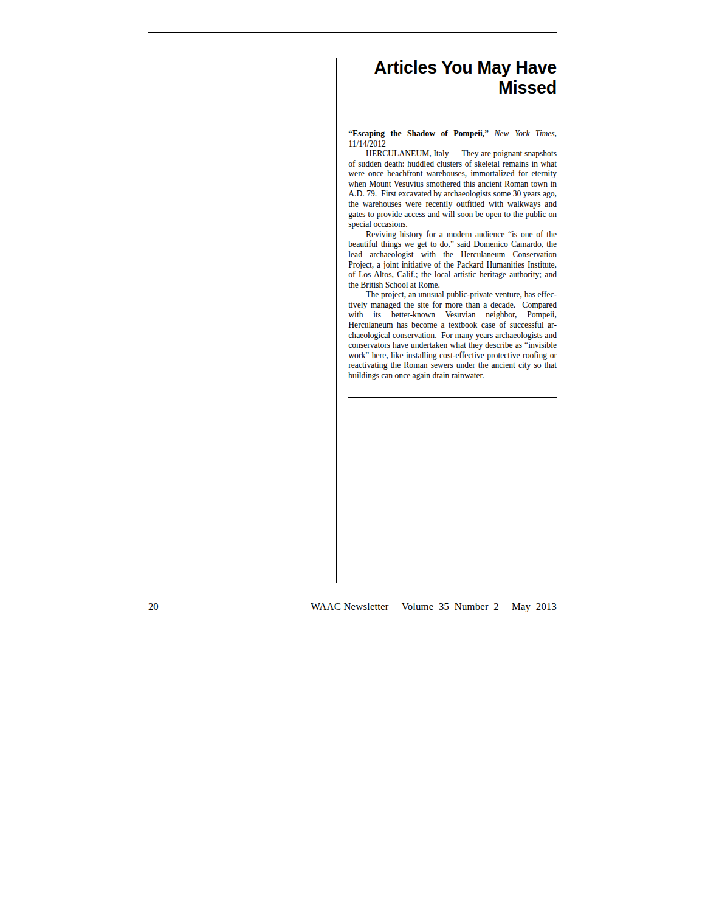Articles You May Have Missed
“Escaping the Shadow of Pompeii,” New York Times, 11/14/2012
HERCULANEUM, Italy — They are poignant snapshots of sudden death: huddled clusters of skeletal remains in what were once beachfront warehouses, immortalized for eternity when Mount Vesuvius smothered this ancient Roman town in A.D. 79. First excavated by archaeologists some 30 years ago, the warehouses were recently outfitted with walkways and gates to provide access and will soon be open to the public on special occasions.
Reviving history for a modern audience “is one of the beautiful things we get to do,” said Domenico Camardo, the lead archaeologist with the Herculaneum Conservation Project, a joint initiative of the Packard Humanities Institute, of Los Altos, Calif.; the local artistic heritage authority; and the British School at Rome.
The project, an unusual public-private venture, has effectively managed the site for more than a decade. Compared with its better-known Vesuvian neighbor, Pompeii, Herculaneum has become a textbook case of successful archaeological conservation. For many years archaeologists and conservators have undertaken what they describe as “invisible work” here, like installing cost-effective protective roofing or reactivating the Roman sewers under the ancient city so that buildings can once again drain rainwater.
20
WAAC NewsletterVolume 35 Number 2 May 2013